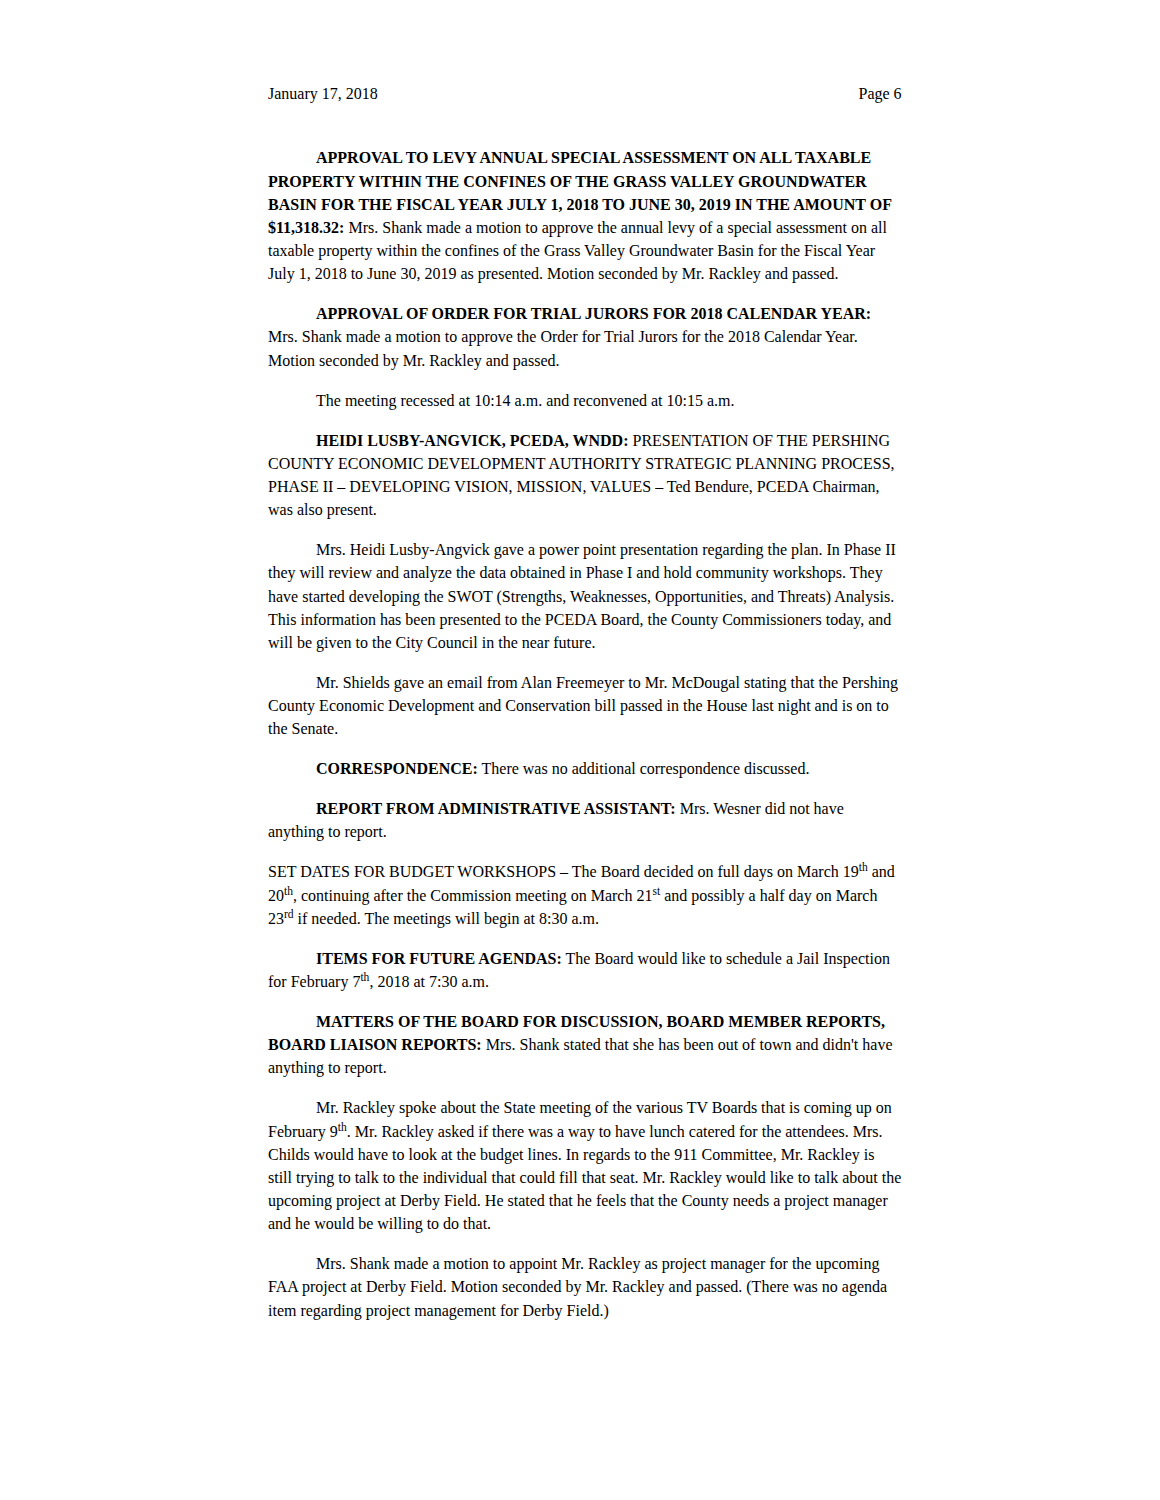January 17, 2018 Page 6
Approval to levy annual special assessment on all taxable property within the confines of the Grass Valley Groundwater Basin for the fiscal year July 1, 2018 to June 30, 2019 in the amount of $11,318.32: Mrs. Shank made a motion to approve the annual levy of a special assessment on all taxable property within the confines of the Grass Valley Groundwater Basin for the Fiscal Year July 1, 2018 to June 30, 2019 as presented. Motion seconded by Mr. Rackley and passed.
Approval of order for trial jurors for 2018 calendar year: Mrs. Shank made a motion to approve the Order for Trial Jurors for the 2018 Calendar Year. Motion seconded by Mr. Rackley and passed.
The meeting recessed at 10:14 a.m. and reconvened at 10:15 a.m.
Heidi Lusby-Angvick, PCEDA, WNDD: Presentation of the Pershing County Economic Development Authority Strategic Planning Process, Phase II – Developing Vision, Mission, Values – Ted Bendure, PCEDA Chairman, was also present.
Mrs. Heidi Lusby-Angvick gave a power point presentation regarding the plan. In Phase II they will review and analyze the data obtained in Phase I and hold community workshops. They have started developing the SWOT (Strengths, Weaknesses, Opportunities, and Threats) Analysis. This information has been presented to the PCEDA Board, the County Commissioners today, and will be given to the City Council in the near future.
Mr. Shields gave an email from Alan Freemeyer to Mr. McDougal stating that the Pershing County Economic Development and Conservation bill passed in the House last night and is on to the Senate.
Correspondence: There was no additional correspondence discussed.
Report from Administrative Assistant: Mrs. Wesner did not have anything to report.
SET DATES FOR BUDGET WORKSHOPS – The Board decided on full days on March 19th and 20th, continuing after the Commission meeting on March 21st and possibly a half day on March 23rd if needed. The meetings will begin at 8:30 a.m.
Items for future agendas: The Board would like to schedule a Jail Inspection for February 7th, 2018 at 7:30 a.m.
Matters of the Board for discussion, Board Member reports, Board Liaison reports: Mrs. Shank stated that she has been out of town and didn't have anything to report.
Mr. Rackley spoke about the State meeting of the various TV Boards that is coming up on February 9th. Mr. Rackley asked if there was a way to have lunch catered for the attendees. Mrs. Childs would have to look at the budget lines. In regards to the 911 Committee, Mr. Rackley is still trying to talk to the individual that could fill that seat. Mr. Rackley would like to talk about the upcoming project at Derby Field. He stated that he feels that the County needs a project manager and he would be willing to do that.
Mrs. Shank made a motion to appoint Mr. Rackley as project manager for the upcoming FAA project at Derby Field. Motion seconded by Mr. Rackley and passed. (There was no agenda item regarding project management for Derby Field.)